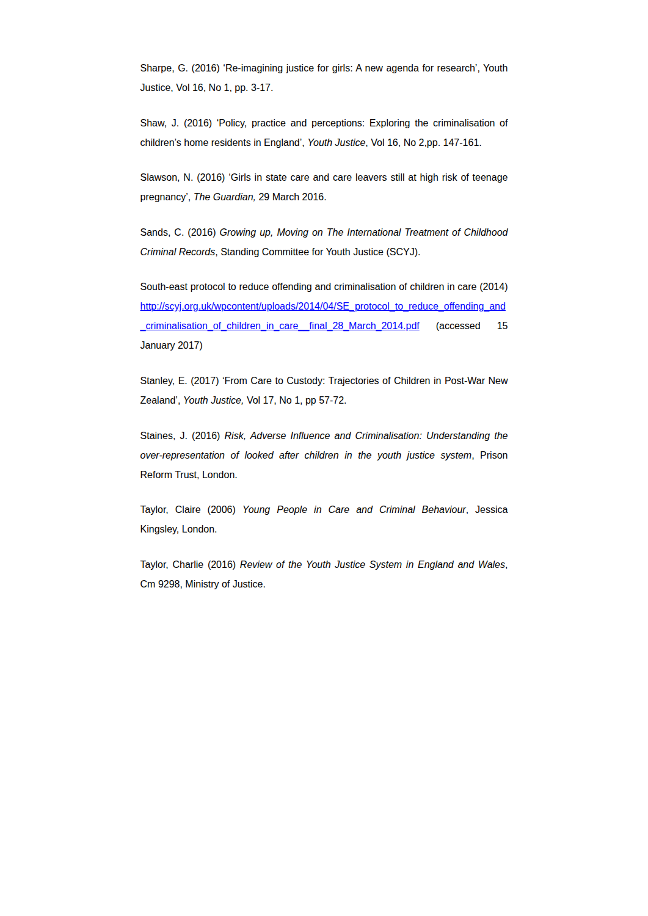Sharpe, G. (2016) ‘Re-imagining justice for girls: A new agenda for research’, Youth Justice, Vol 16, No 1, pp. 3-17.
Shaw, J. (2016) ‘Policy, practice and perceptions: Exploring the criminalisation of children’s home residents in England’, Youth Justice, Vol 16, No 2,pp. 147-161.
Slawson, N. (2016) ‘Girls in state care and care leavers still at high risk of teenage pregnancy’, The Guardian, 29 March 2016.
Sands, C. (2016) Growing up, Moving on The International Treatment of Childhood Criminal Records, Standing Committee for Youth Justice (SCYJ).
South-east protocol to reduce offending and criminalisation of children in care (2014) http://scyj.org.uk/wpcontent/uploads/2014/04/SE_protocol_to_reduce_offending_and_criminalisation_of_children_in_care__final_28_March_2014.pdf (accessed 15 January 2017)
Stanley, E. (2017) ‘From Care to Custody: Trajectories of Children in Post-War New Zealand’, Youth Justice, Vol 17, No 1, pp 57-72.
Staines, J. (2016) Risk, Adverse Influence and Criminalisation: Understanding the over-representation of looked after children in the youth justice system, Prison Reform Trust, London.
Taylor, Claire (2006) Young People in Care and Criminal Behaviour, Jessica Kingsley, London.
Taylor, Charlie (2016) Review of the Youth Justice System in England and Wales, Cm 9298, Ministry of Justice.